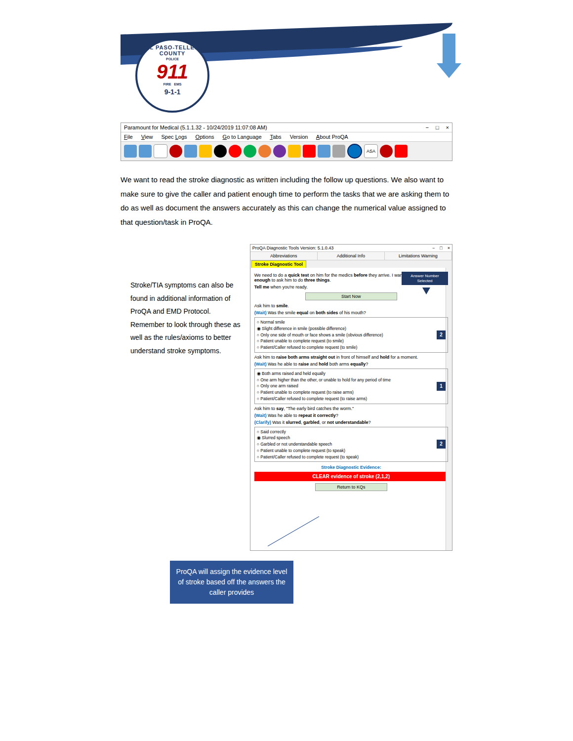EL PASO-TELLER COUNTY
POLICE
911
FIRE EMS
9-1-1
Paramount for Medical (5.1.1.32 - 10/24/2019 11:07:08 AM)
−□×
File View Spec Logs Options Go to Language Tabs Version About ProQA
ASA
We want to read the stroke diagnostic as written including the follow up questions. We also want to make sure to give the caller and patient enough time to perform the tasks that we are asking them to do as well as document the answers accurately as this can change the numerical value assigned to that question/task in ProQA.
Stroke/TIA symptoms can also be found in additional information of ProQA and EMD Protocol. Remember to look through these as well as the rules/axioms to better understand stroke symptoms.
ProQA Diagnostic Tools Version: 5.1.0.43
−□×
Abbreviations
Additional Info
Limitations Warning
Stroke Diagnostic Tool
Answer Number
Selected
We need to do a quick test on him for the medics before they arrive. I want you to get close enough to ask him to do three things.
Tell me when you're ready.
Start Now
Ask him to smile.
(Wait) Was the smile equal on both sides of his mouth?
2
○ Normal smile
◉ Slight difference in smile (possible difference)
○ Only one side of mouth or face shows a smile (obvious difference)
○ Patient unable to complete request (to smile)
○ Patient/Caller refused to complete request (to smile)
Ask him to raise both arms straight out in front of himself and hold for a moment.
(Wait) Was he able to raise and hold both arms equally?
1
◉ Both arms raised and held equally
○ One arm higher than the other, or unable to hold for any period of time
○ Only one arm raised
○ Patient unable to complete request (to raise arms)
○ Patient/Caller refused to complete request (to raise arms)
Ask him to say, "The early bird catches the worm."
(Wait) Was he able to repeat it correctly?
(Clarify) Was it slurred, garbled, or not understandable?
2
○ Said correctly
◉ Slurred speech
○ Garbled or not understandable speech
○ Patient unable to complete request (to speak)
○ Patient/Caller refused to complete request (to speak)
Stroke Diagnostic Evidence:
CLEAR evidence of stroke (2,1,2)
Return to KQs
ProQA will assign the evidence level of stroke based off the answers the caller provides